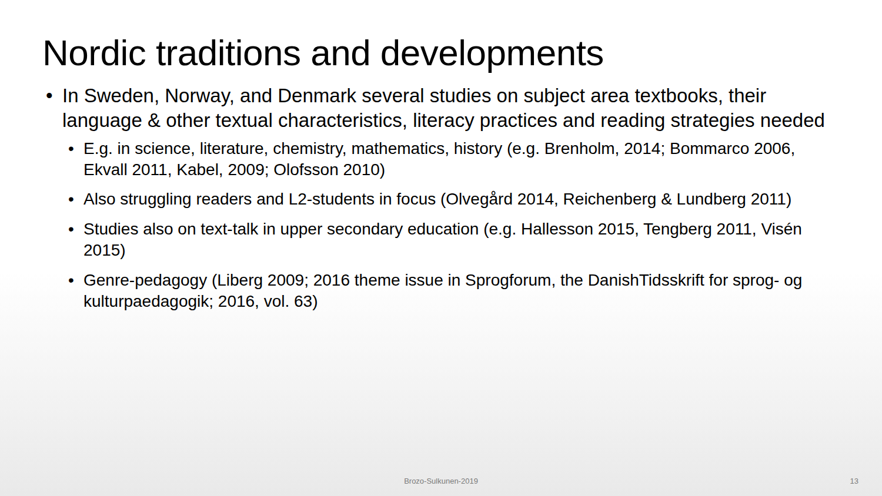Nordic traditions and developments
In Sweden, Norway, and Denmark several studies on subject area textbooks, their language & other textual characteristics, literacy practices and reading strategies needed
E.g. in science, literature, chemistry, mathematics, history (e.g. Brenholm, 2014; Bommarco 2006, Ekvall 2011, Kabel, 2009; Olofsson 2010)
Also struggling readers and L2-students in focus (Olvegård 2014, Reichenberg & Lundberg 2011)
Studies also on text-talk in upper secondary education (e.g. Hallesson 2015, Tengberg 2011, Visén 2015)
Genre-pedagogy (Liberg 2009; 2016 theme issue in Sprogforum, the DanishTidsskrift for sprog- og kulturpaedagogik; 2016, vol. 63)
Brozo-Sulkunen-2019
13